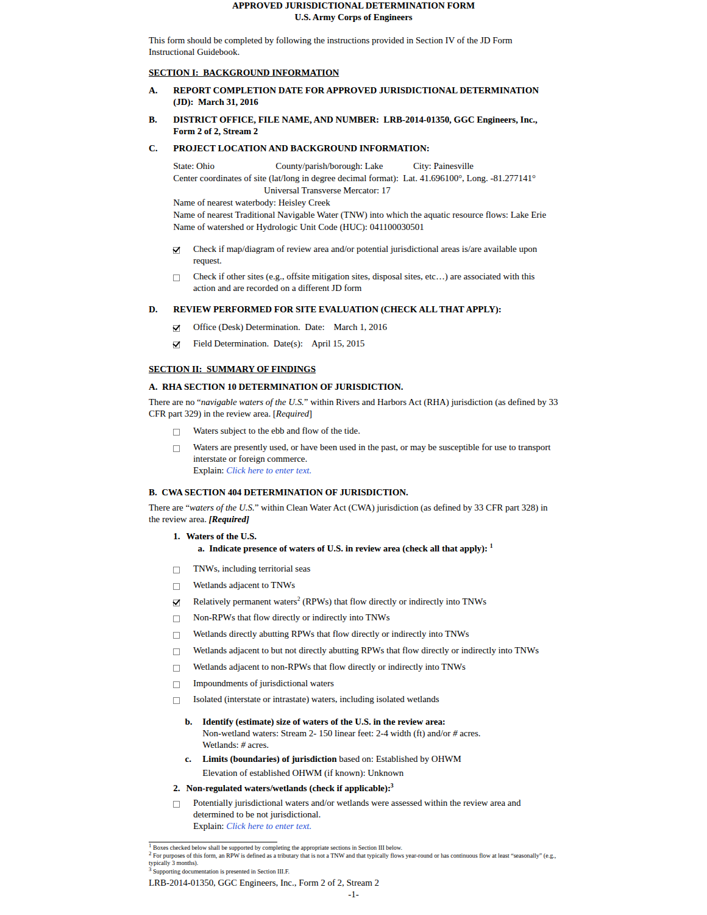APPROVED JURISDICTIONAL DETERMINATION FORM
U.S. Army Corps of Engineers
This form should be completed by following the instructions provided in Section IV of the JD Form Instructional Guidebook.
SECTION I: BACKGROUND INFORMATION
A.
REPORT COMPLETION DATE FOR APPROVED JURISDICTIONAL DETERMINATION (JD): March 31, 2016
B.
DISTRICT OFFICE, FILE NAME, AND NUMBER: LRB-2014-01350, GGC Engineers, Inc., Form 2 of 2, Stream 2
C.
PROJECT LOCATION AND BACKGROUND INFORMATION:
State: Ohio
County/parish/borough: Lake
City: Painesville
Center coordinates of site (lat/long in degree decimal format): Lat. 41.696100°, Long. -81.277141°
Universal Transverse Mercator: 17
Name of nearest waterbody: Heisley Creek
Name of nearest Traditional Navigable Water (TNW) into which the aquatic resource flows: Lake Erie
Name of watershed or Hydrologic Unit Code (HUC): 041100030501
Check if map/diagram of review area and/or potential jurisdictional areas is/are available upon request.
Check if other sites (e.g., offsite mitigation sites, disposal sites, etc…) are associated with this action and are recorded on a different JD form
D.
REVIEW PERFORMED FOR SITE EVALUATION (CHECK ALL THAT APPLY):
Office (Desk) Determination. Date: March 1, 2016
Field Determination. Date(s): April 15, 2015
SECTION II: SUMMARY OF FINDINGS
A. RHA SECTION 10 DETERMINATION OF JURISDICTION.
There are no “navigable waters of the U.S.” within Rivers and Harbors Act (RHA) jurisdiction (as defined by 33 CFR part 329) in the review area. [Required]
Waters subject to the ebb and flow of the tide.
Waters are presently used, or have been used in the past, or may be susceptible for use to transport interstate or foreign commerce.
Explain: Click here to enter text.
B. CWA SECTION 404 DETERMINATION OF JURISDICTION.
There are “waters of the U.S.” within Clean Water Act (CWA) jurisdiction (as defined by 33 CFR part 328) in the review area. [Required]
1.
Waters of the U.S.
a. Indicate presence of waters of U.S. in review area (check all that apply): 1
TNWs, including territorial seas
Wetlands adjacent to TNWs
Relatively permanent waters2 (RPWs) that flow directly or indirectly into TNWs
Non-RPWs that flow directly or indirectly into TNWs
Wetlands directly abutting RPWs that flow directly or indirectly into TNWs
Wetlands adjacent to but not directly abutting RPWs that flow directly or indirectly into TNWs
Wetlands adjacent to non-RPWs that flow directly or indirectly into TNWs
Impoundments of jurisdictional waters
Isolated (interstate or intrastate) waters, including isolated wetlands
b.
Identify (estimate) size of waters of the U.S. in the review area:
Non-wetland waters: Stream 2- 150 linear feet: 2-4 width (ft) and/or # acres.
Wetlands: # acres.
c.
Limits (boundaries) of jurisdiction based on: Established by OHWM
Elevation of established OHWM (if known): Unknown
2.
Non-regulated waters/wetlands (check if applicable):3
Potentially jurisdictional waters and/or wetlands were assessed within the review area and determined to be not jurisdictional.
Explain: Click here to enter text.
1 Boxes checked below shall be supported by completing the appropriate sections in Section III below.
2 For purposes of this form, an RPW is defined as a tributary that is not a TNW and that typically flows year-round or has continuous flow at least “seasonally” (e.g., typically 3 months).
3 Supporting documentation is presented in Section III.F.
LRB-2014-01350, GGC Engineers, Inc., Form 2 of 2, Stream 2
-1-